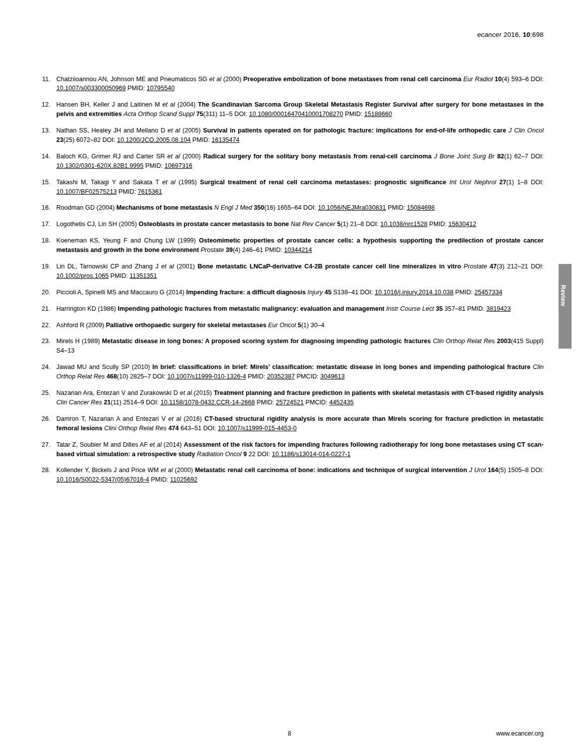ecancer 2016, 10:698
Review
Chatziioannou AN, Johnson ME and Pneumaticos SG et al (2000) Preoperative embolization of bone metastases from renal cell carcinoma Eur Radiol 10(4) 593–6 DOI: 10.1007/s003300050969 PMID: 10795540
Hansen BH, Keller J and Laitinen M et al (2004) The Scandinavian Sarcoma Group Skeletal Metastasis Register Survival after surgery for bone metastases in the pelvis and extremities Acta Orthop Scand Suppl 75(311) 11–5 DOI: 10.1080/00016470410001708270 PMID: 15188660
Nathan SS, Healey JH and Mellano D et al (2005) Survival in patients operated on for pathologic fracture: implications for end-of-life orthopedic care J Clin Oncol 23(25) 6072–82 DOI: 10.1200/JCO.2005.08.104 PMID: 16135474
Baloch KG, Grimer RJ and Carter SR et al (2000) Radical surgery for the solitary bony metastasis from renal-cell carcinoma J Bone Joint Surg Br 82(1) 62–7 DOI: 10.1302/0301-620X.82B1.9995 PMID: 10697316
Takashi M, Takagi Y and Sakata T et al (1995) Surgical treatment of renal cell carcinoma metastases: prognostic significance Int Urol Nephrol 27(1) 1–8 DOI: 10.1007/BF02575213 PMID: 7615361
Roodman GD (2004) Mechanisms of bone metastasis N Engl J Med 350(16) 1655–64 DOI: 10.1056/NEJMra030831 PMID: 15084698
Logothetis CJ, Lin SH (2005) Osteoblasts in prostate cancer metastasis to bone Nat Rev Cancer 5(1) 21–8 DOI: 10.1038/nrc1528 PMID: 15630412
Koeneman KS, Yeung F and Chung LW (1999) Osteomimetic properties of prostate cancer cells: a hypothesis supporting the predilection of prostate cancer metastasis and growth in the bone environment Prostate 39(4) 246–61 PMID: 10344214
Lin DL, Tarnowski CP and Zhang J et al (2001) Bone metastatic LNCaP-derivative C4-2B prostate cancer cell line mineralizes in vitro Prostate 47(3) 212–21 DOI: 10.1002/pros.1065 PMID: 11351351
Piccioli A, Spinelli MS and Maccauro G (2014) Impending fracture: a difficult diagnosis Injury 45 S138–41 DOI: 10.1016/j.injury.2014.10.038 PMID: 25457334
Harrington KD (1986) Impending pathologic fractures from metastatic malignancy: evaluation and management Instr Course Lect 35 357–81 PMID: 3819423
Ashford R (2009) Palliative orthopaedic surgery for skeletal metastases Eur Oncol 5(1) 30–4
Mirels H (1989) Metastatic disease in long bones: A proposed scoring system for diagnosing impending pathologic fractures Clin Orthop Relat Res 2003(415 Suppl) S4–13
Jawad MU and Scully SP (2010) In brief: classifications in brief: Mirels’ classification: metastatic disease in long bones and impending pathological fracture Clin Orthop Relat Res 468(10) 2825–7 DOI: 10.1007/s11999-010-1326-4 PMID: 20352387 PMCID: 3049613
Nazarian Ara, Entezari V and Zurakowski D et al (2015) Treatment planning and fracture prediction in patients with skeletal metastasis with CT-based rigidity analysis Clin Cancer Res 21(11) 2514–9 DOI: 10.1158/1078-0432.CCR-14-2668 PMID: 25724521 PMCID: 4452435
Damron T, Nazarian A and Entezari V et al (2016) CT-based structural rigidity analysis is more accurate than Mirels scoring for fracture prediction in metastatic femoral lesions Clini Orthop Relat Res 474 643–51 DOI: 10.1007/s11999-015-4453-0
Tatar Z, Soubier M and Dilles AF et al (2014) Assessment of the risk factors for impending fractures following radiotherapy for long bone metastases using CT scan-based virtual simulation: a retrospective study Radiation Oncol 9 22 DOI: 10.1186/s13014-014-0227-1
Kollender Y, Bickels J and Price WM et al (2000) Metastatic renal cell carcinoma of bone: indications and technique of surgical intervention J Urol 164(5) 1505–8 DOI: 10.1016/S0022-5347(05)67016-4 PMID: 11025692
8
www.ecancer.org